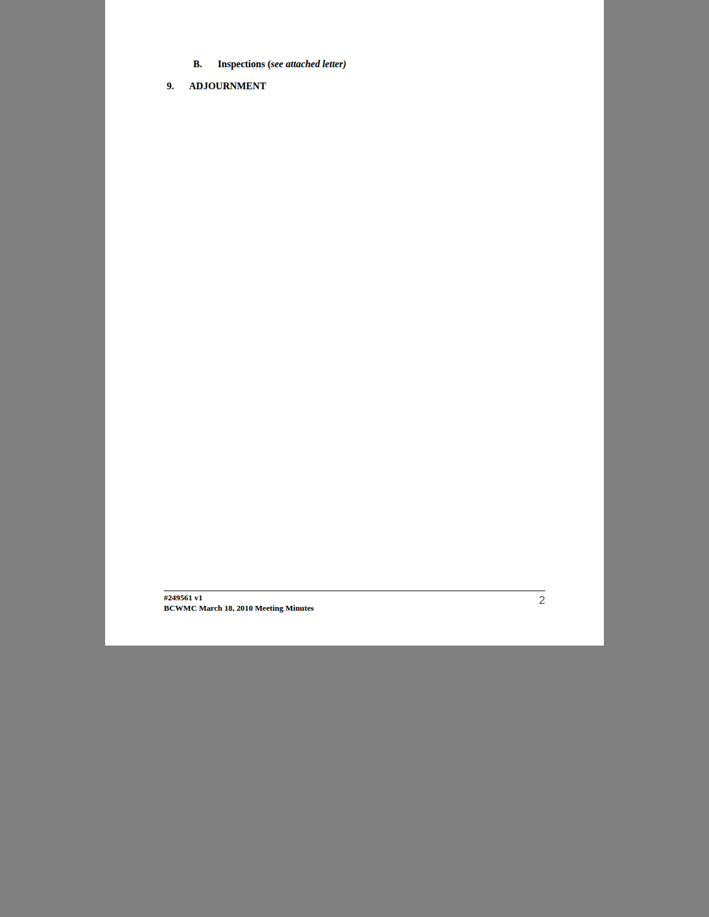B. Inspections (see attached letter)
9. ADJOURNMENT
#249561 v1
BCWMC March 18, 2010 Meeting Minutes
2